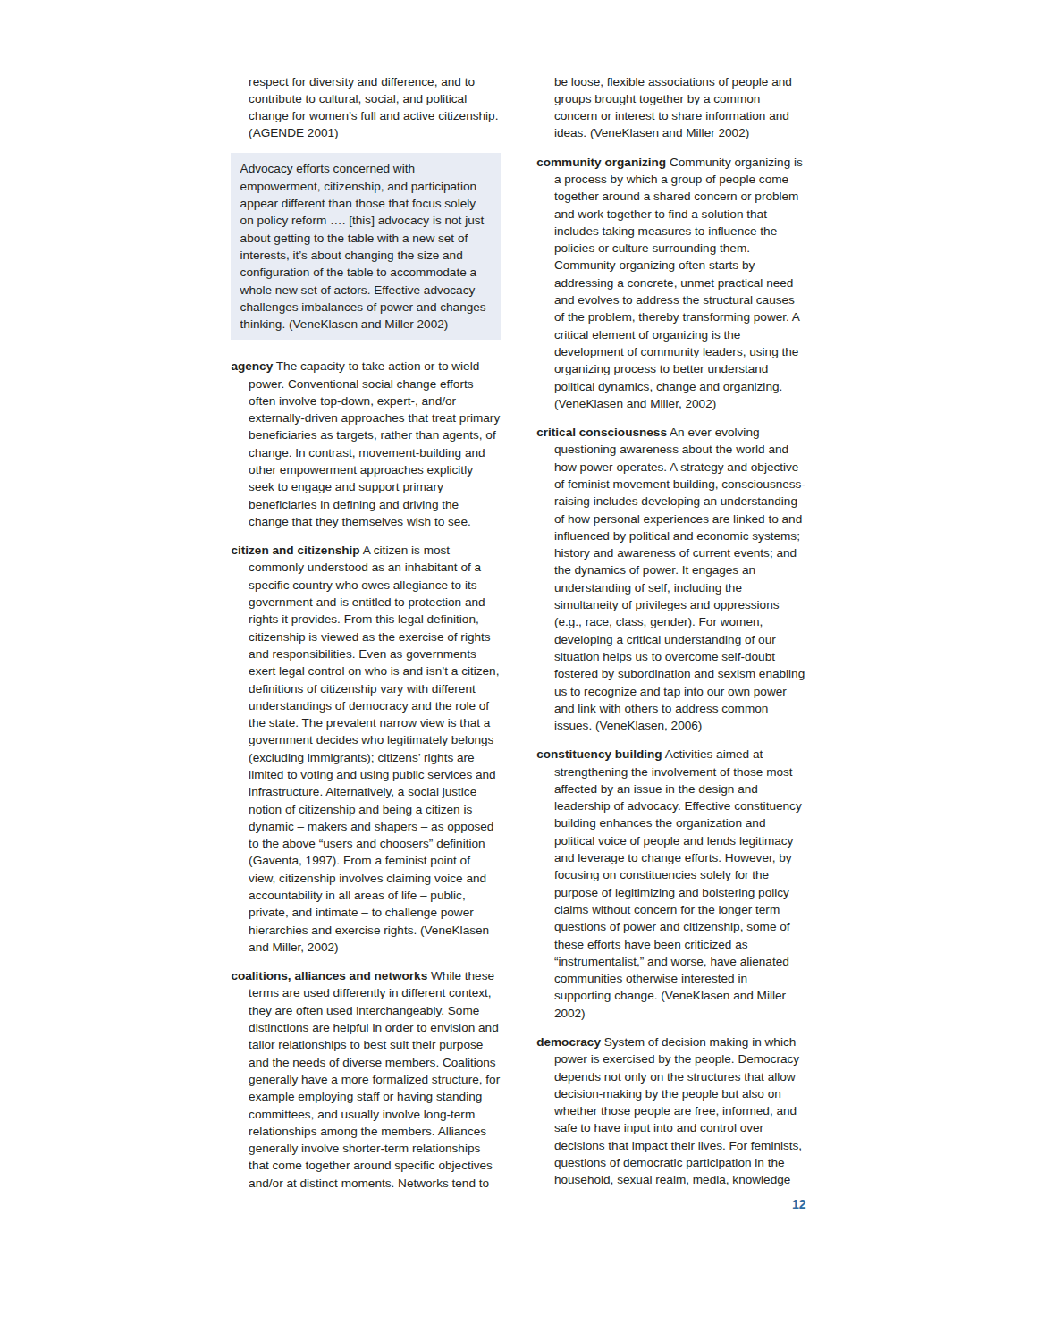respect for diversity and difference, and to contribute to cultural, social, and political change for women’s full and active citizenship. (AGENDE 2001)
Advocacy efforts concerned with empowerment, citizenship, and participation appear different than those that focus solely on policy reform …. [this] advocacy is not just about getting to the table with a new set of interests, it’s about changing the size and configuration of the table to accommodate a whole new set of actors. Effective advocacy challenges imbalances of power and changes thinking. (VeneKlasen and Miller 2002)
agency The capacity to take action or to wield power. Conventional social change efforts often involve top-down, expert-, and/or externally-driven approaches that treat primary beneficiaries as targets, rather than agents, of change. In contrast, movement-building and other empowerment approaches explicitly seek to engage and support primary beneficiaries in defining and driving the change that they themselves wish to see.
citizen and citizenship A citizen is most commonly understood as an inhabitant of a specific country who owes allegiance to its government and is entitled to protection and rights it provides. From this legal definition, citizenship is viewed as the exercise of rights and responsibilities. Even as governments exert legal control on who is and isn’t a citizen, definitions of citizenship vary with different understandings of democracy and the role of the state. The prevalent narrow view is that a government decides who legitimately belongs (excluding immigrants); citizens’ rights are limited to voting and using public services and infrastructure. Alternatively, a social justice notion of citizenship and being a citizen is dynamic – makers and shapers – as opposed to the above “users and choosers” definition (Gaventa, 1997). From a feminist point of view, citizenship involves claiming voice and accountability in all areas of life – public, private, and intimate – to challenge power hierarchies and exercise rights. (VeneKlasen and Miller, 2002)
coalitions, alliances and networks While these terms are used differently in different context, they are often used interchangeably. Some distinctions are helpful in order to envision and tailor relationships to best suit their purpose and the needs of diverse members. Coalitions generally have a more formalized structure, for example employing staff or having standing committees, and usually involve long-term relationships among the members. Alliances generally involve shorter-term relationships that come together around specific objectives and/or at distinct moments. Networks tend to be loose, flexible associations of people and groups brought together by a common concern or interest to share information and ideas. (VeneKlasen and Miller 2002)
community organizing Community organizing is a process by which a group of people come together around a shared concern or problem and work together to find a solution that includes taking measures to influence the policies or culture surrounding them. Community organizing often starts by addressing a concrete, unmet practical need and evolves to address the structural causes of the problem, thereby transforming power. A critical element of organizing is the development of community leaders, using the organizing process to better understand political dynamics, change and organizing. (VeneKlasen and Miller, 2002)
critical consciousness An ever evolving questioning awareness about the world and how power operates. A strategy and objective of feminist movement building, consciousness-raising includes developing an understanding of how personal experiences are linked to and influenced by political and economic systems; history and awareness of current events; and the dynamics of power. It engages an understanding of self, including the simultaneity of privileges and oppressions (e.g., race, class, gender). For women, developing a critical understanding of our situation helps us to overcome self-doubt fostered by subordination and sexism enabling us to recognize and tap into our own power and link with others to address common issues. (VeneKlasen, 2006)
constituency building Activities aimed at strengthening the involvement of those most affected by an issue in the design and leadership of advocacy. Effective constituency building enhances the organization and political voice of people and lends legitimacy and leverage to change efforts. However, by focusing on constituencies solely for the purpose of legitimizing and bolstering policy claims without concern for the longer term questions of power and citizenship, some of these efforts have been criticized as “instrumentalist,” and worse, have alienated communities otherwise interested in supporting change. (VeneKlasen and Miller 2002)
democracy System of decision making in which power is exercised by the people. Democracy depends not only on the structures that allow decision-making by the people but also on whether those people are free, informed, and safe to have input into and control over decisions that impact their lives. For feminists, questions of democratic participation in the household, sexual realm, media, knowledge
12